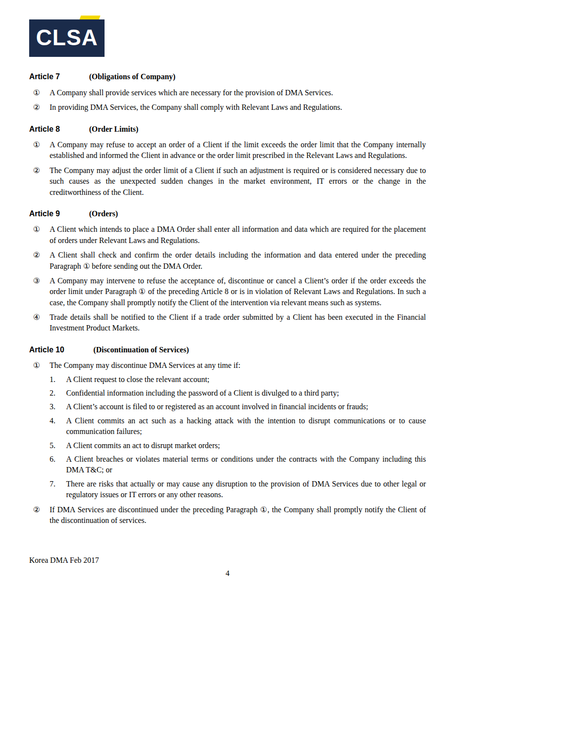CLSA
Article 7(Obligations of Company)
① A Company shall provide services which are necessary for the provision of DMA Services.
② In providing DMA Services, the Company shall comply with Relevant Laws and Regulations.
Article 8(Order Limits)
① A Company may refuse to accept an order of a Client if the limit exceeds the order limit that the Company internally established and informed the Client in advance or the order limit prescribed in the Relevant Laws and Regulations.
② The Company may adjust the order limit of a Client if such an adjustment is required or is considered necessary due to such causes as the unexpected sudden changes in the market environment, IT errors or the change in the creditworthiness of the Client.
Article 9(Orders)
① A Client which intends to place a DMA Order shall enter all information and data which are required for the placement of orders under Relevant Laws and Regulations.
② A Client shall check and confirm the order details including the information and data entered under the preceding Paragraph ① before sending out the DMA Order.
③ A Company may intervene to refuse the acceptance of, discontinue or cancel a Client’s order if the order exceeds the order limit under Paragraph ① of the preceding Article 8 or is in violation of Relevant Laws and Regulations. In such a case, the Company shall promptly notify the Client of the intervention via relevant means such as systems.
④ Trade details shall be notified to the Client if a trade order submitted by a Client has been executed in the Financial Investment Product Markets.
Article 10(Discontinuation of Services)
① The Company may discontinue DMA Services at any time if:
1. A Client request to close the relevant account;
2. Confidential information including the password of a Client is divulged to a third party;
3. A Client’s account is filed to or registered as an account involved in financial incidents or frauds;
4. A Client commits an act such as a hacking attack with the intention to disrupt communications or to cause communication failures;
5. A Client commits an act to disrupt market orders;
6. A Client breaches or violates material terms or conditions under the contracts with the Company including this DMA T&C; or
7. There are risks that actually or may cause any disruption to the provision of DMA Services due to other legal or regulatory issues or IT errors or any other reasons.
② If DMA Services are discontinued under the preceding Paragraph ①, the Company shall promptly notify the Client of the discontinuation of services.
Korea DMA Feb 2017
4